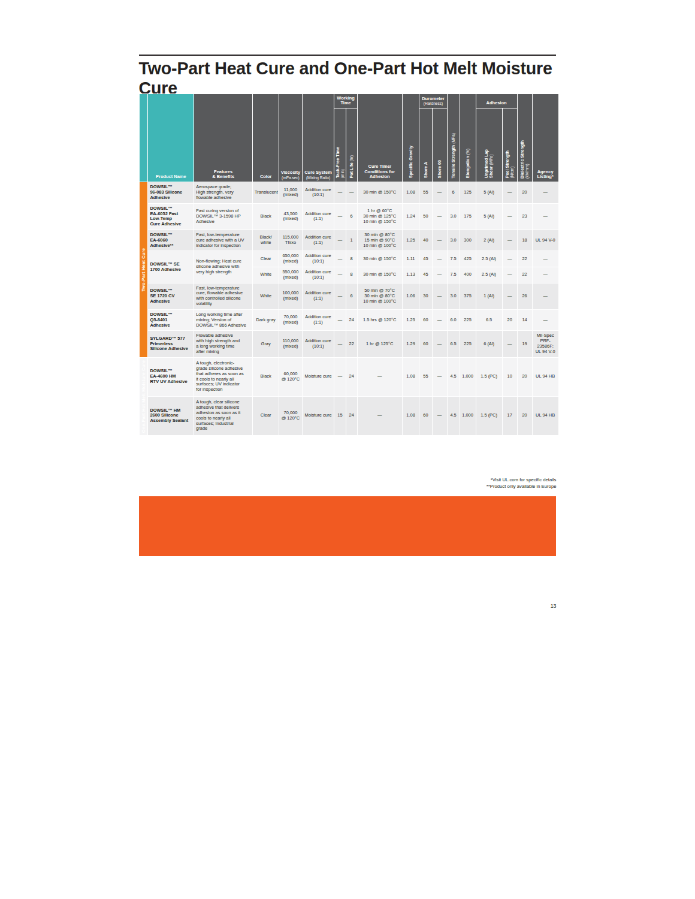Two-Part Heat Cure and One-Part Hot Melt Moisture Cure
| | Product Name | Features & Benefits | Color | Viscosity (mPa.sec) | Cure System (Mixing Ratio) | Working Time | Cure Time/ Conditions for Adhesion | Specific Gravity | Durometer (Hardness) | Tensile Strength (MPa) | Elongation (%) | Adhesion | Dielectric Strength (kV/mm) | Agency Listing* |
| --- | --- | --- | --- | --- | --- | --- | --- | --- | --- | --- | --- | --- | --- | --- |
| Tack-Free Time (min) | Pot Life (hr) | Shore A | Shore 00 | Unprimed Lap Shear (MPa) | Peel Strength (N/cm) |
| Two-Part Heat Cure | DOWSIL™ 96-083 Silicone Adhesive | Aerospace grade; High strength, very flowable adhesive | Translucent | 11,000 (mixed) | Addition cure (10:1) | — | — | 30 min @ 150°C | 1.08 | 55 | — | 6 | 125 | 5 (Al) | — | 20 | — |
| DOWSIL™ EA-6052 Fast Low-Temp Cure Adhesive | Fast curing version of DOWSIL™ 3-1598 HP Adhesive | Black | 43,500 (mixed) | Addition cure (1:1) | — | 6 | 1 hr @ 60°C 30 min @ 125°C 10 min @ 150°C | 1.24 | 50 | — | 3.0 | 175 | 5 (Al) | — | 23 | — |
| DOWSIL™ EA-6060 Adhesive** | Fast, low-temperature cure adhesive with a UV indicator for inspection | Black/ white | 115,000 Thixo | Addition cure (1:1) | — | 1 | 30 min @ 80°C 15 min @ 90°C 10 min @ 100°C | 1.25 | 40 | — | 3.0 | 300 | 2 (Al) | — | 18 | UL 94 V-0 |
| DOWSIL™ SE 1700 Adhesive | Non-flowing; Heat cure silicone adhesive with very high strength | Clear | 650,000 (mixed) | Addition cure (10:1) | — | 8 | 30 min @ 150°C | 1.11 | 45 | — | 7.5 | 425 | 2.5 (Al) | — | 22 | — |
| White | 550,000 (mixed) | Addition cure (10:1) | — | 8 | 30 min @ 150°C | 1.13 | 45 | — | 7.5 | 400 | 2.5 (Al) | — | 22 | — |
| DOWSIL™ SE 1720 CV Adhesive | Fast, low-temperature cure, flowable adhesive with controlled silicone volatility | White | 100,000 (mixed) | Addition cure (1:1) | — | 6 | 50 min @ 70°C 30 min @ 80°C 10 min @ 100°C | 1.06 | 30 | — | 3.0 | 375 | 1 (Al) | — | 26 | — |
| DOWSIL™ Q5-8401 Adhesive | Long working time after mixing; Version of DOWSIL™ 866 Adhesive | Dark gray | 70,000 (mixed) | Addition cure (1:1) | — | 24 | 1.5 hrs @ 120°C | 1.25 | 60 | — | 6.0 | 225 | 6.5 | 20 | 14 | — |
| SYLGARD™ 577 Primerless Silicone Adhesive | Flowable adhesive with high strength and a long working time after mixing | Gray | 110,000 (mixed) | Addition cure (10:1) | — | 22 | 1 hr @ 125°C | 1.29 | 60 | — | 6.5 | 225 | 6 (Al) | — | 19 | Mil-Spec PRF- 23586F; UL 94 V-0 |
| One-Part Hot Melt Moisture Cure | DOWSIL™ EA-4600 HM RTV UV Adhesive | A tough, electronic- grade silicone adhesive that adheres as soon as it cools to nearly all surfaces; UV indicator for inspection | Black | 60,000 @ 120°C | Moisture cure | — | 24 | — | 1.08 | 55 | — | 4.5 | 1,000 | 1.5 (PC) | 10 | 20 | UL 94 HB |
| DOWSIL™ HM 2600 Silicone Assembly Sealant | A tough, clear silicone adhesive that delivers adhesion as soon as it cools to nearly all surfaces; Industrial grade | Clear | 70,000 @ 120°C | Moisture cure | 15 | 24 | — | 1.08 | 60 | — | 4.5 | 1,000 | 1.5 (PC) | 17 | 20 | UL 94 HB |
*Visit UL.com for specific details
**Product only available in Europe
13